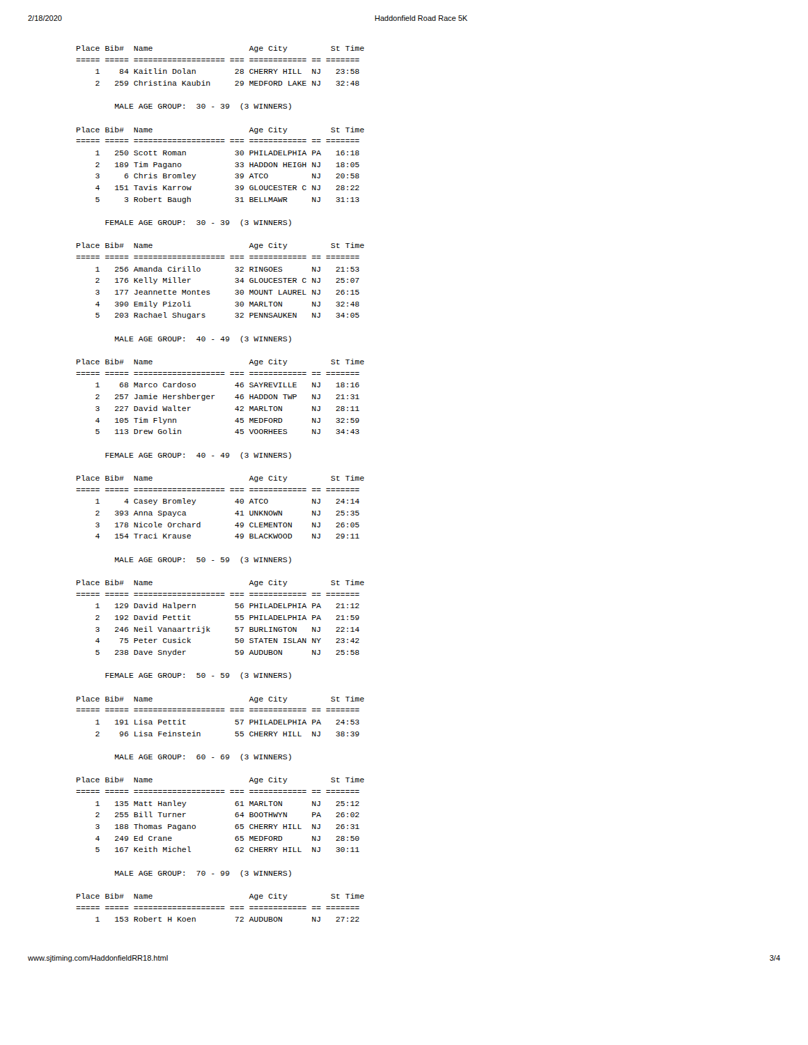2/18/2020 Haddonfield Road Race 5K
          Place Bib#  Name                    Age City         St Time
          ===== ===== =================== === ============ == =======
              1    84 Kaitlin Dolan        28 CHERRY HILL  NJ   23:58
              2   259 Christina Kaubin     29 MEDFORD LAKE NJ   32:48

                  MALE AGE GROUP:  30 - 39  (3 WINNERS)

          Place Bib#  Name                    Age City         St Time
          ===== ===== =================== === ============ == =======
              1   250 Scott Roman          30 PHILADELPHIA PA   16:18
              2   189 Tim Pagano           33 HADDON HEIGH NJ   18:05
              3     6 Chris Bromley        39 ATCO         NJ   20:58
              4   151 Tavis Karrow         39 GLOUCESTER C NJ   28:22
              5     3 Robert Baugh         31 BELLMAWR     NJ   31:13

                FEMALE AGE GROUP:  30 - 39  (3 WINNERS)

          Place Bib#  Name                    Age City         St Time
          ===== ===== =================== === ============ == =======
              1   256 Amanda Cirillo       32 RINGOES      NJ   21:53
              2   176 Kelly Miller         34 GLOUCESTER C NJ   25:07
              3   177 Jeannette Montes     30 MOUNT LAUREL NJ   26:15
              4   390 Emily Pizoli         30 MARLTON      NJ   32:48
              5   203 Rachael Shugars      32 PENNSAUKEN   NJ   34:05

                  MALE AGE GROUP:  40 - 49  (3 WINNERS)

          Place Bib#  Name                    Age City         St Time
          ===== ===== =================== === ============ == =======
              1    68 Marco Cardoso        46 SAYREVILLE   NJ   18:16
              2   257 Jamie Hershberger    46 HADDON TWP   NJ   21:31
              3   227 David Walter         42 MARLTON      NJ   28:11
              4   105 Tim Flynn            45 MEDFORD      NJ   32:59
              5   113 Drew Golin           45 VOORHEES     NJ   34:43

                FEMALE AGE GROUP:  40 - 49  (3 WINNERS)

          Place Bib#  Name                    Age City         St Time
          ===== ===== =================== === ============ == =======
              1     4 Casey Bromley        40 ATCO         NJ   24:14
              2   393 Anna Spayca          41 UNKNOWN      NJ   25:35
              3   178 Nicole Orchard       49 CLEMENTON    NJ   26:05
              4   154 Traci Krause         49 BLACKWOOD    NJ   29:11

                  MALE AGE GROUP:  50 - 59  (3 WINNERS)

          Place Bib#  Name                    Age City         St Time
          ===== ===== =================== === ============ == =======
              1   129 David Halpern        56 PHILADELPHIA PA   21:12
              2   192 David Pettit         55 PHILADELPHIA PA   21:59
              3   246 Neil Vanaartrijk     57 BURLINGTON   NJ   22:14
              4    75 Peter Cusick         50 STATEN ISLAN NY   23:42
              5   238 Dave Snyder          59 AUDUBON      NJ   25:58

                FEMALE AGE GROUP:  50 - 59  (3 WINNERS)

          Place Bib#  Name                    Age City         St Time
          ===== ===== =================== === ============ == =======
              1   191 Lisa Pettit          57 PHILADELPHIA PA   24:53
              2    96 Lisa Feinstein       55 CHERRY HILL  NJ   38:39

                  MALE AGE GROUP:  60 - 69  (3 WINNERS)

          Place Bib#  Name                    Age City         St Time
          ===== ===== =================== === ============ == =======
              1   135 Matt Hanley          61 MARLTON      NJ   25:12
              2   255 Bill Turner          64 BOOTHWYN     PA   26:02
              3   188 Thomas Pagano        65 CHERRY HILL  NJ   26:31
              4   249 Ed Crane             65 MEDFORD      NJ   28:50
              5   167 Keith Michel         62 CHERRY HILL  NJ   30:11

                  MALE AGE GROUP:  70 - 99  (3 WINNERS)

          Place Bib#  Name                    Age City         St Time
          ===== ===== =================== === ============ == =======
              1   153 Robert H Koen        72 AUDUBON      NJ   27:22
www.sjtiming.com/HaddonfieldRR18.html 3/4